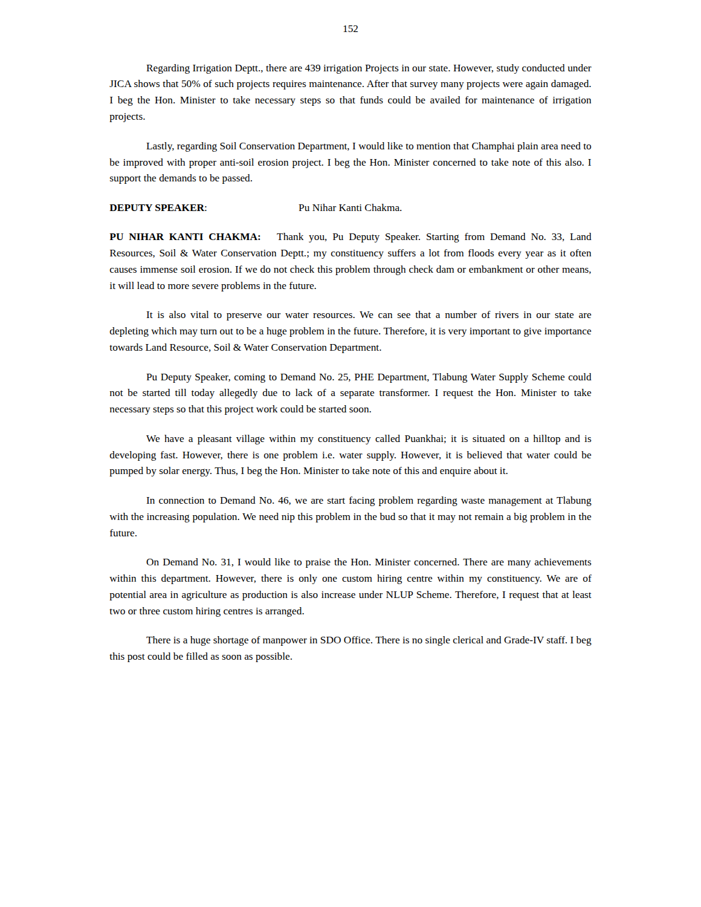152
Regarding Irrigation Deptt., there are 439 irrigation Projects in our state. However, study conducted under JICA shows that 50% of such projects requires maintenance. After that survey many projects were again damaged. I beg the Hon. Minister to take necessary steps so that funds could be availed for maintenance of irrigation projects.
Lastly, regarding Soil Conservation Department, I would like to mention that Champhai plain area need to be improved with proper anti-soil erosion project. I beg the Hon. Minister concerned to take note of this also. I support the demands to be passed.
DEPUTY SPEAKER: Pu Nihar Kanti Chakma.
PU NIHAR KANTI CHAKMA: Thank you, Pu Deputy Speaker. Starting from Demand No. 33, Land Resources, Soil & Water Conservation Deptt.; my constituency suffers a lot from floods every year as it often causes immense soil erosion. If we do not check this problem through check dam or embankment or other means, it will lead to more severe problems in the future.
It is also vital to preserve our water resources. We can see that a number of rivers in our state are depleting which may turn out to be a huge problem in the future. Therefore, it is very important to give importance towards Land Resource, Soil & Water Conservation Department.
Pu Deputy Speaker, coming to Demand No. 25, PHE Department, Tlabung Water Supply Scheme could not be started till today allegedly due to lack of a separate transformer. I request the Hon. Minister to take necessary steps so that this project work could be started soon.
We have a pleasant village within my constituency called Puankhai; it is situated on a hilltop and is developing fast. However, there is one problem i.e. water supply. However, it is believed that water could be pumped by solar energy. Thus, I beg the Hon. Minister to take note of this and enquire about it.
In connection to Demand No. 46, we are start facing problem regarding waste management at Tlabung with the increasing population. We need nip this problem in the bud so that it may not remain a big problem in the future.
On Demand No. 31, I would like to praise the Hon. Minister concerned. There are many achievements within this department. However, there is only one custom hiring centre within my constituency. We are of potential area in agriculture as production is also increase under NLUP Scheme. Therefore, I request that at least two or three custom hiring centres is arranged.
There is a huge shortage of manpower in SDO Office. There is no single clerical and Grade-IV staff. I beg this post could be filled as soon as possible.